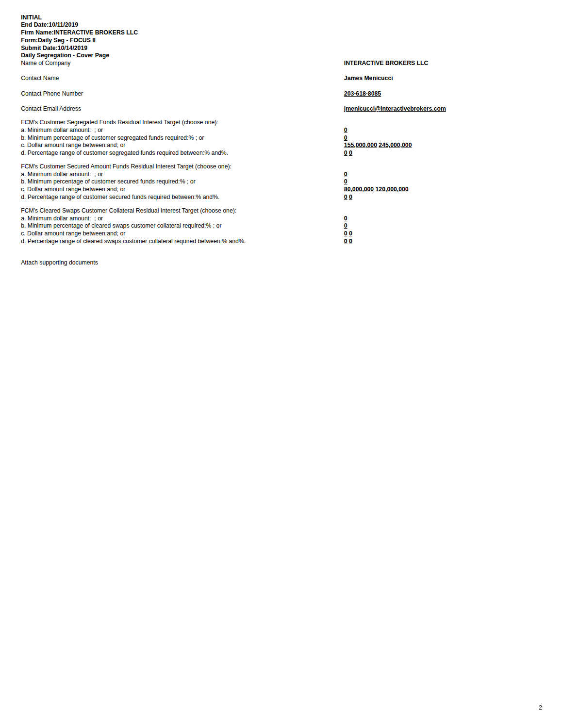INITIAL
End Date:10/11/2019
Firm Name:INTERACTIVE BROKERS LLC
Form:Daily Seg - FOCUS II
Submit Date:10/14/2019
Daily Segregation - Cover Page
| Name of Company | INTERACTIVE BROKERS LLC |
| Contact Name | James Menicucci |
| Contact Phone Number | 203-618-8085 |
| Contact Email Address | jmenicucci@interactivebrokers.com |
FCM's Customer Segregated Funds Residual Interest Target (choose one):
| a. Minimum dollar amount: ; or | 0 |
| b. Minimum percentage of customer segregated funds required:% ; or | 0 |
| c. Dollar amount range between:and; or | 155,000,000 245,000,000 |
| d. Percentage range of customer segregated funds required between:% and%. | 0 0 |
FCM's Customer Secured Amount Funds Residual Interest Target (choose one):
| a. Minimum dollar amount: ; or | 0 |
| b. Minimum percentage of customer secured funds required:% ; or | 0 |
| c. Dollar amount range between:and; or | 80,000,000 120,000,000 |
| d. Percentage range of customer secured funds required between:% and%. | 0 0 |
FCM's Cleared Swaps Customer Collateral Residual Interest Target (choose one):
| a. Minimum dollar amount: ; or | 0 |
| b. Minimum percentage of cleared swaps customer collateral required:% ; or | 0 |
| c. Dollar amount range between:and; or | 0 0 |
| d. Percentage range of cleared swaps customer collateral required between:% and%. | 0 0 |
Attach supporting documents
2